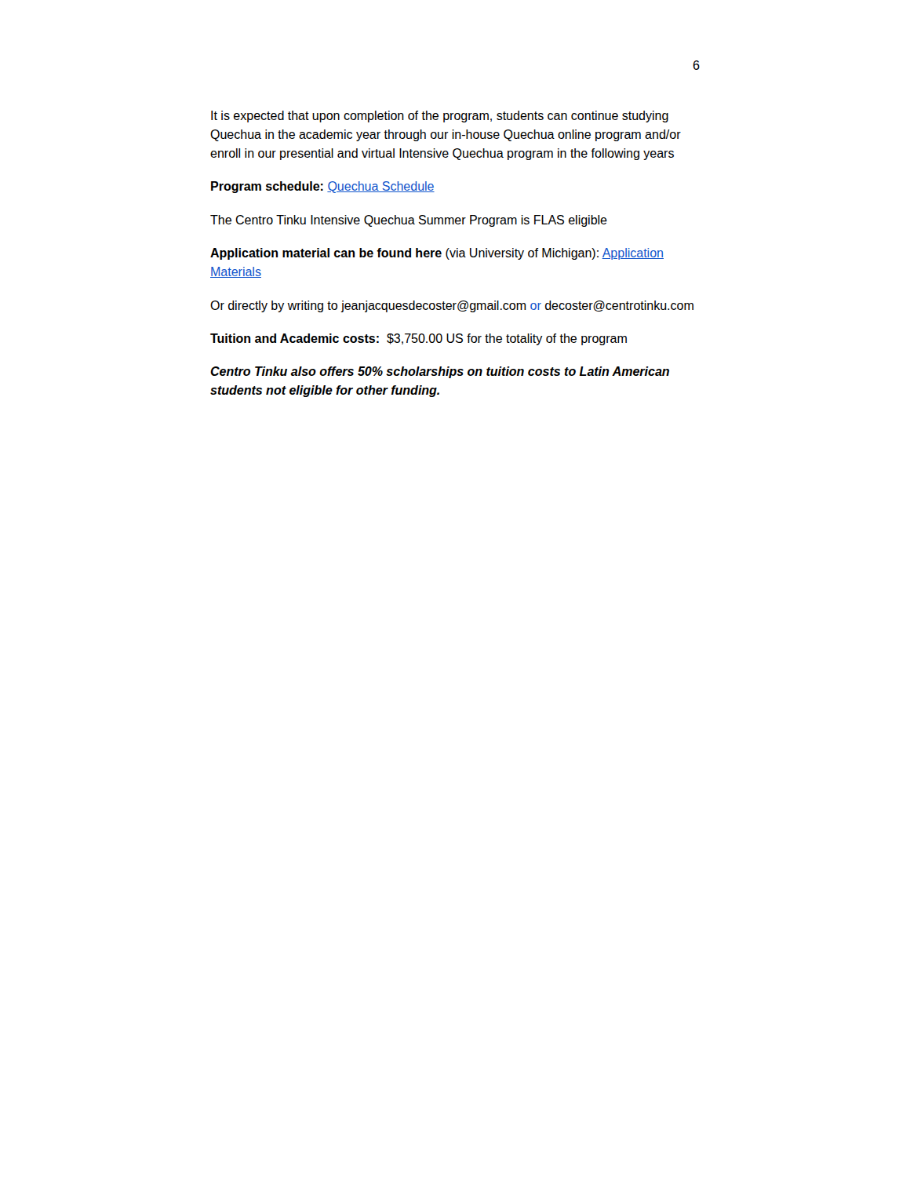6
It is expected that upon completion of the program, students can continue studying Quechua in the academic year through our in-house Quechua online program and/or enroll in our presential and virtual Intensive Quechua program in the following years
Program schedule: Quechua Schedule
The Centro Tinku Intensive Quechua Summer Program is FLAS eligible
Application material can be found here (via University of Michigan): Application Materials
Or directly by writing to jeanjacquesdecoster@gmail.com or decoster@centrotinku.com
Tuition and Academic costs: $3,750.00 US for the totality of the program
Centro Tinku also offers 50% scholarships on tuition costs to Latin American students not eligible for other funding.